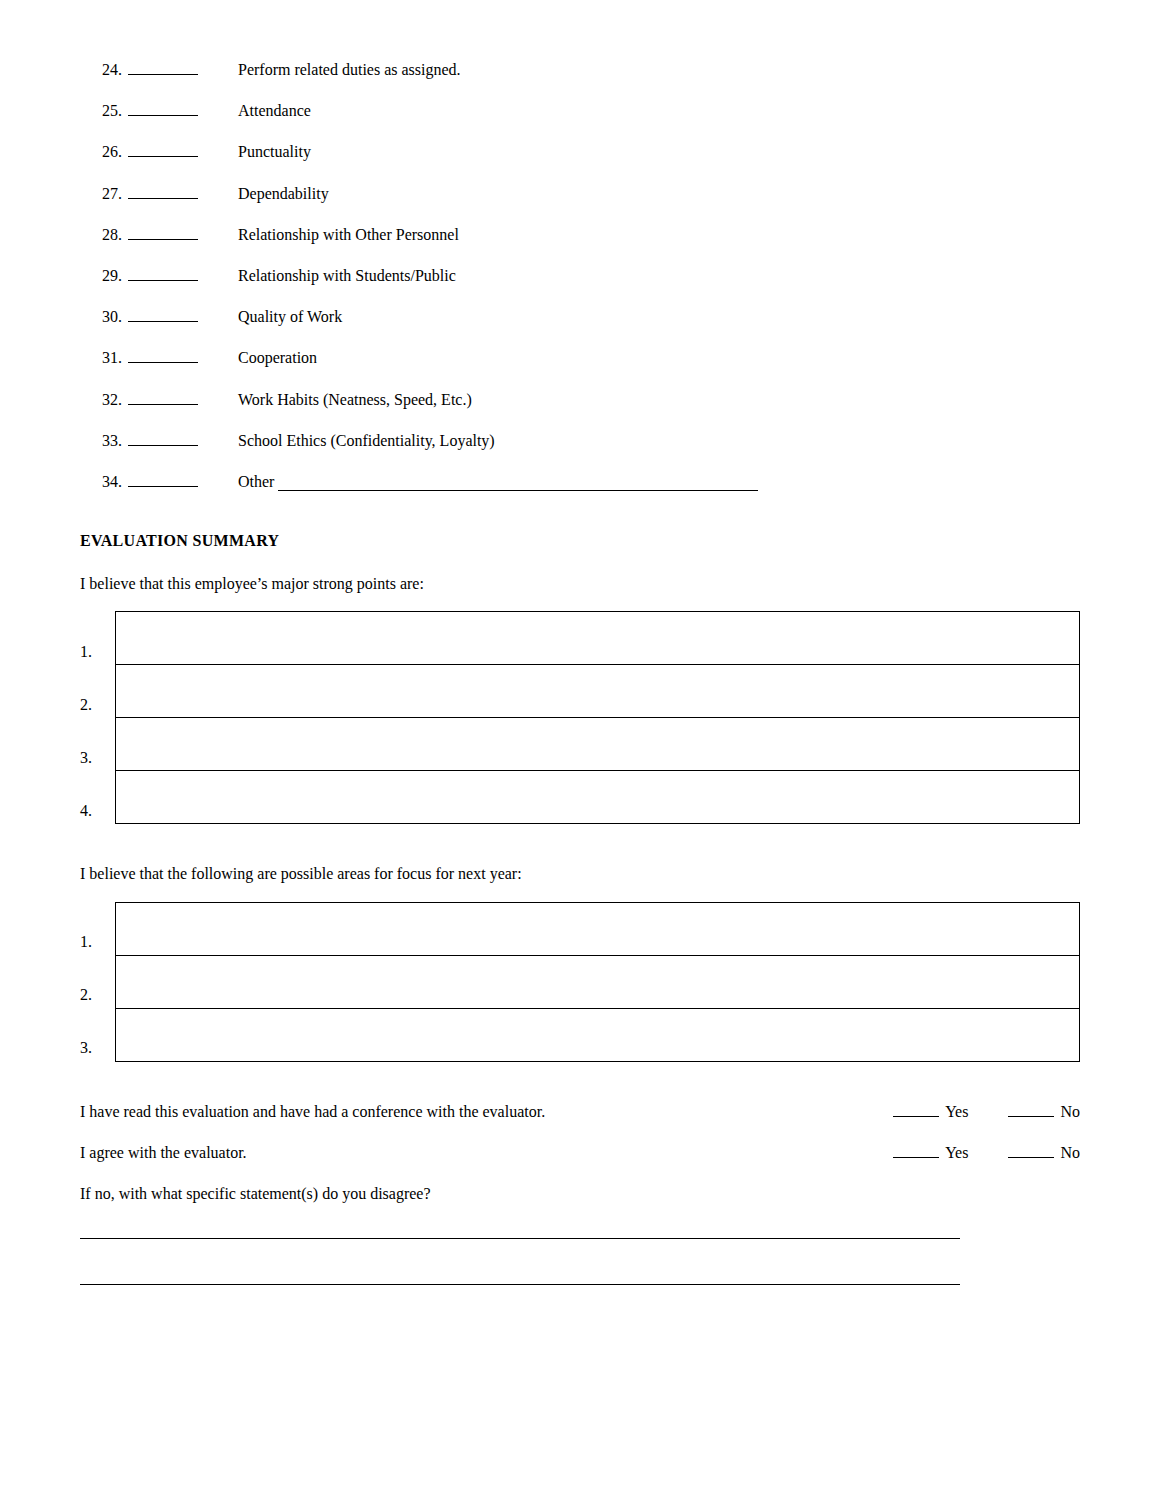24. Perform related duties as assigned.
25. Attendance
26. Punctuality
27. Dependability
28. Relationship with Other Personnel
29. Relationship with Students/Public
30. Quality of Work
31. Cooperation
32. Work Habits (Neatness, Speed, Etc.)
33. School Ethics (Confidentiality, Loyalty)
34. Other
EVALUATION SUMMARY
I believe that this employee’s major strong points are:
| 1. | |
| 2. | |
| 3. | |
| 4. | |
I believe that the following are possible areas for focus for next year:
| 1. | |
| 2. | |
| 3. | |
I have read this evaluation and have had a conference with the evaluator. Yes No
I agree with the evaluator. Yes No
If no, with what specific statement(s) do you disagree?